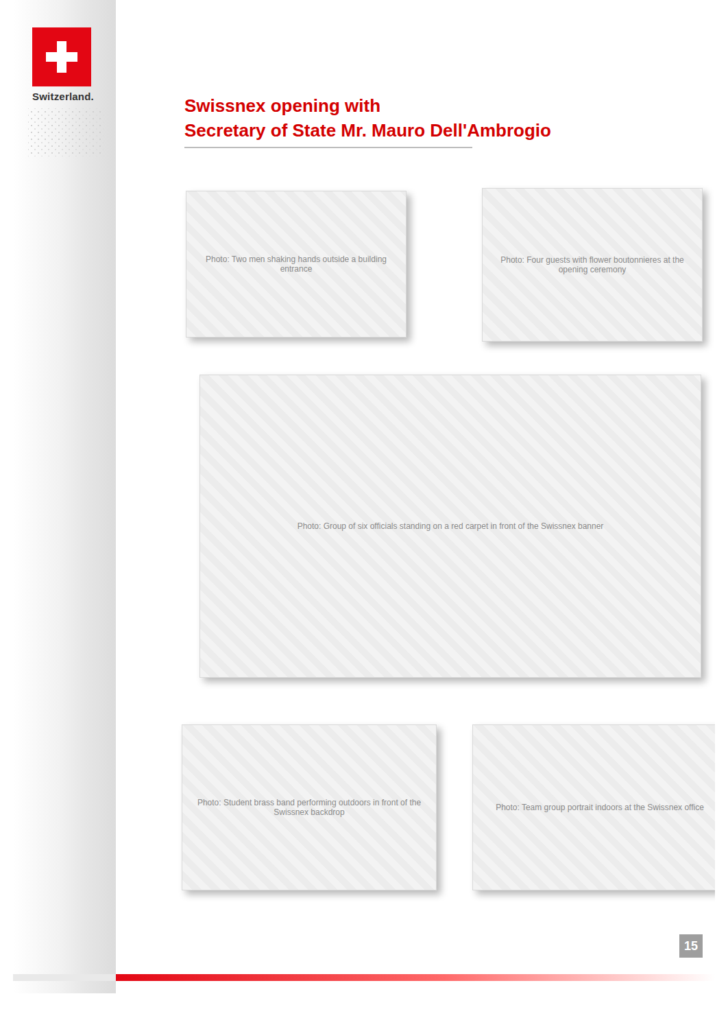Switzerland.
Swissnex opening with
Secretary of State Mr. Mauro Dell'Ambrogio
Photo: Two men shaking hands outside a building entrance
Photo: Four guests with flower boutonnieres at the opening ceremony
Photo: Group of six officials standing on a red carpet in front of the Swissnex banner
Photo: Student brass band performing outdoors in front of the Swissnex backdrop
Photo: Team group portrait indoors at the Swissnex office
15